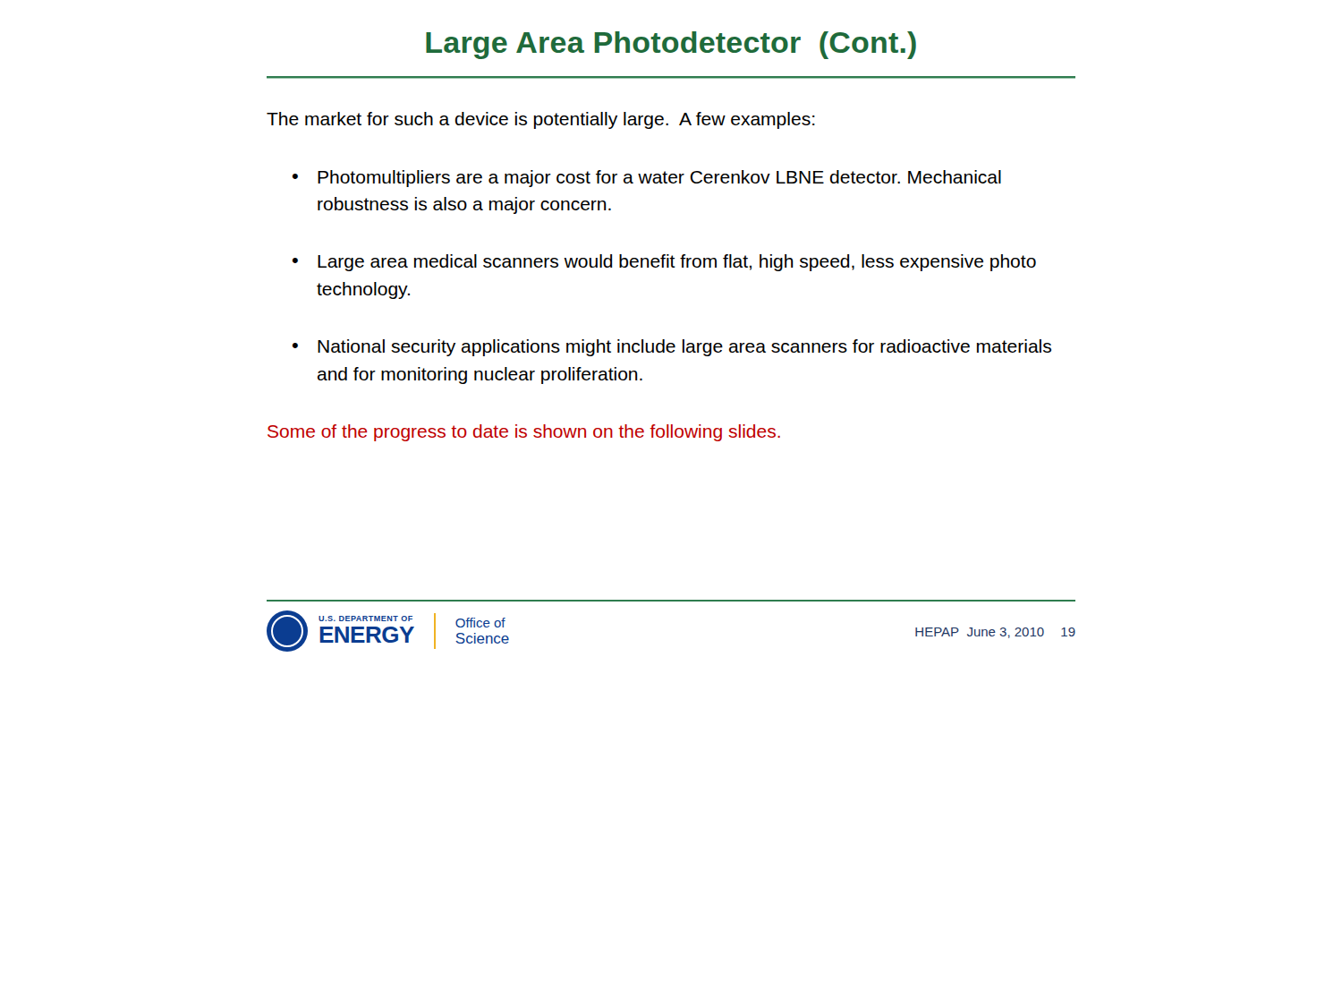Large Area Photodetector (Cont.)
The market for such a device is potentially large. A few examples:
Photomultipliers are a major cost for a water Cerenkov LBNE detector. Mechanical robustness is also a major concern.
Large area medical scanners would benefit from flat, high speed, less expensive photo technology.
National security applications might include large area scanners for radioactive materials and for monitoring nuclear proliferation.
Some of the progress to date is shown on the following slides.
U.S. DEPARTMENT OF
ENERGY
Office of
Science
HEPAP June 3, 2010 19